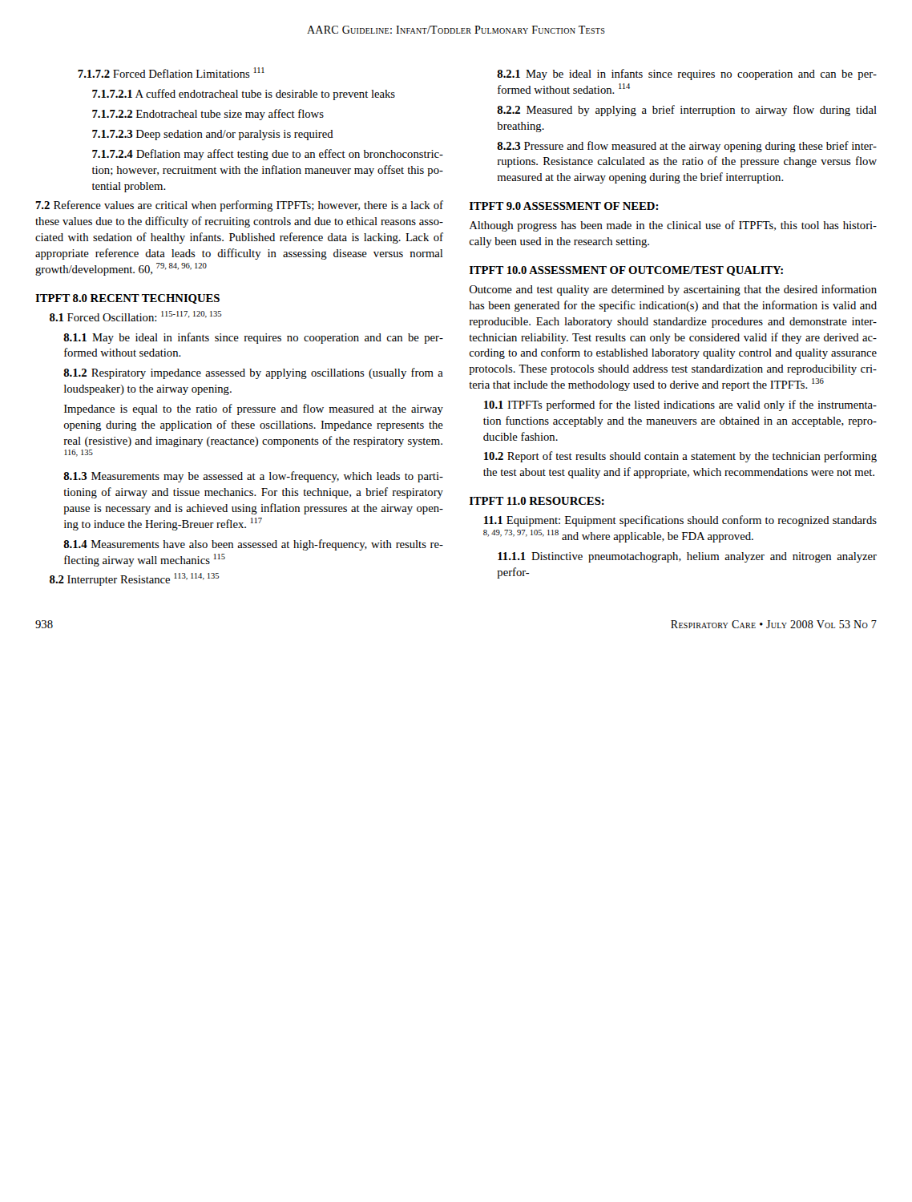AARC Guideline: Infant/Toddler Pulmonary Function Tests
7.1.7.2 Forced Deflation Limitations 111
7.1.7.2.1 A cuffed endotracheal tube is desirable to prevent leaks
7.1.7.2.2 Endotracheal tube size may affect flows
7.1.7.2.3 Deep sedation and/or paralysis is required
7.1.7.2.4 Deflation may affect testing due to an effect on bronchoconstriction; however, recruitment with the inflation maneuver may offset this potential problem.
7.2 Reference values are critical when performing ITPFTs; however, there is a lack of these values due to the difficulty of recruiting controls and due to ethical reasons associated with sedation of healthy infants. Published reference data is lacking. Lack of appropriate reference data leads to difficulty in assessing disease versus normal growth/development. 60, 79, 84, 96, 120
ITPFT 8.0 RECENT TECHNIQUES
8.1 Forced Oscillation: 115-117, 120, 135
8.1.1 May be ideal in infants since requires no cooperation and can be performed without sedation.
8.1.2 Respiratory impedance assessed by applying oscillations (usually from a loudspeaker) to the airway opening.
Impedance is equal to the ratio of pressure and flow measured at the airway opening during the application of these oscillations. Impedance represents the real (resistive) and imaginary (reactance) components of the respiratory system. 116, 135
8.1.3 Measurements may be assessed at a low-frequency, which leads to partitioning of airway and tissue mechanics. For this technique, a brief respiratory pause is necessary and is achieved using inflation pressures at the airway opening to induce the Hering-Breuer reflex. 117
8.1.4 Measurements have also been assessed at high-frequency, with results reflecting airway wall mechanics 115
8.2 Interrupter Resistance 113, 114, 135
8.2.1 May be ideal in infants since requires no cooperation and can be performed without sedation. 114
8.2.2 Measured by applying a brief interruption to airway flow during tidal breathing.
8.2.3 Pressure and flow measured at the airway opening during these brief interruptions. Resistance calculated as the ratio of the pressure change versus flow measured at the airway opening during the brief interruption.
ITPFT 9.0 ASSESSMENT OF NEED:
Although progress has been made in the clinical use of ITPFTs, this tool has historically been used in the research setting.
ITPFT 10.0 ASSESSMENT OF OUTCOME/TEST QUALITY:
Outcome and test quality are determined by ascertaining that the desired information has been generated for the specific indication(s) and that the information is valid and reproducible. Each laboratory should standardize procedures and demonstrate inter-technician reliability. Test results can only be considered valid if they are derived according to and conform to established laboratory quality control and quality assurance protocols. These protocols should address test standardization and reproducibility criteria that include the methodology used to derive and report the ITPFTs. 136
10.1 ITPFTs performed for the listed indications are valid only if the instrumentation functions acceptably and the maneuvers are obtained in an acceptable, reproducible fashion.
10.2 Report of test results should contain a statement by the technician performing the test about test quality and if appropriate, which recommendations were not met.
ITPFT 11.0 RESOURCES:
11.1 Equipment: Equipment specifications should conform to recognized standards 8, 49, 73, 97, 105, 118 and where applicable, be FDA approved.
11.1.1 Distinctive pneumotachograph, helium analyzer and nitrogen analyzer perfor-
938 Respiratory Care • July 2008 Vol 53 No 7